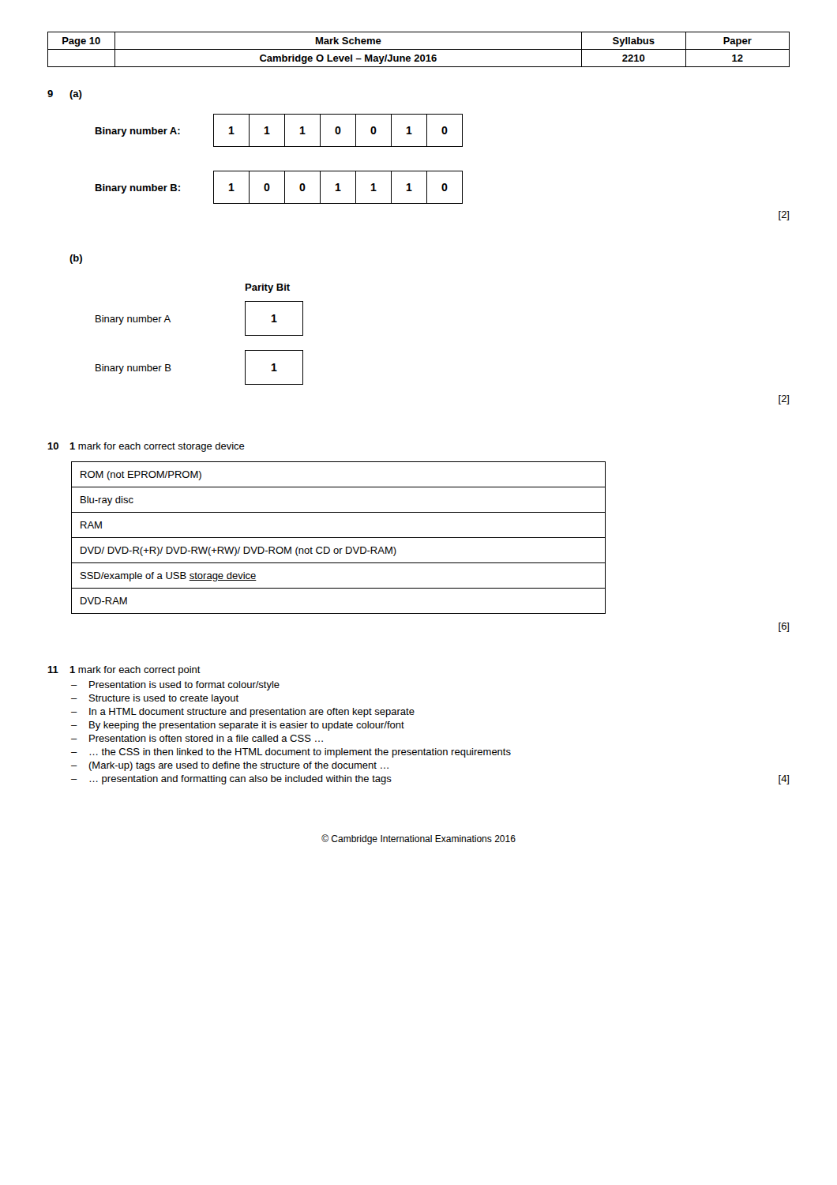| Page 10 | Mark Scheme | Syllabus | Paper |
| | Cambridge O Level – May/June 2016 | 2210 | 12 |
9(a)
Binary number A:
| 1 | 1 | 1 | 0 | 0 | 1 | 0 |
Binary number B:
| 1 | 0 | 0 | 1 | 1 | 1 | 0 |
[2]
(b)
Parity Bit
Binary number A
| 1 |
Binary number B
| 1 |
[2]
101 mark for each correct storage device
| ROM (not EPROM/PROM) |
| Blu-ray disc |
| RAM |
| DVD/ DVD-R(+R)/ DVD-RW(+RW)/ DVD-ROM (not CD or DVD-RAM) |
| SSD/example of a USB storage device |
| DVD-RAM |
[6]
111 mark for each correct point
Presentation is used to format colour/style
Structure is used to create layout
In a HTML document structure and presentation are often kept separate
By keeping the presentation separate it is easier to update colour/font
Presentation is often stored in a file called a CSS …
… the CSS in then linked to the HTML document to implement the presentation requirements
(Mark-up) tags are used to define the structure of the document …
… presentation and formatting can also be included within the tags [4]
© Cambridge International Examinations 2016